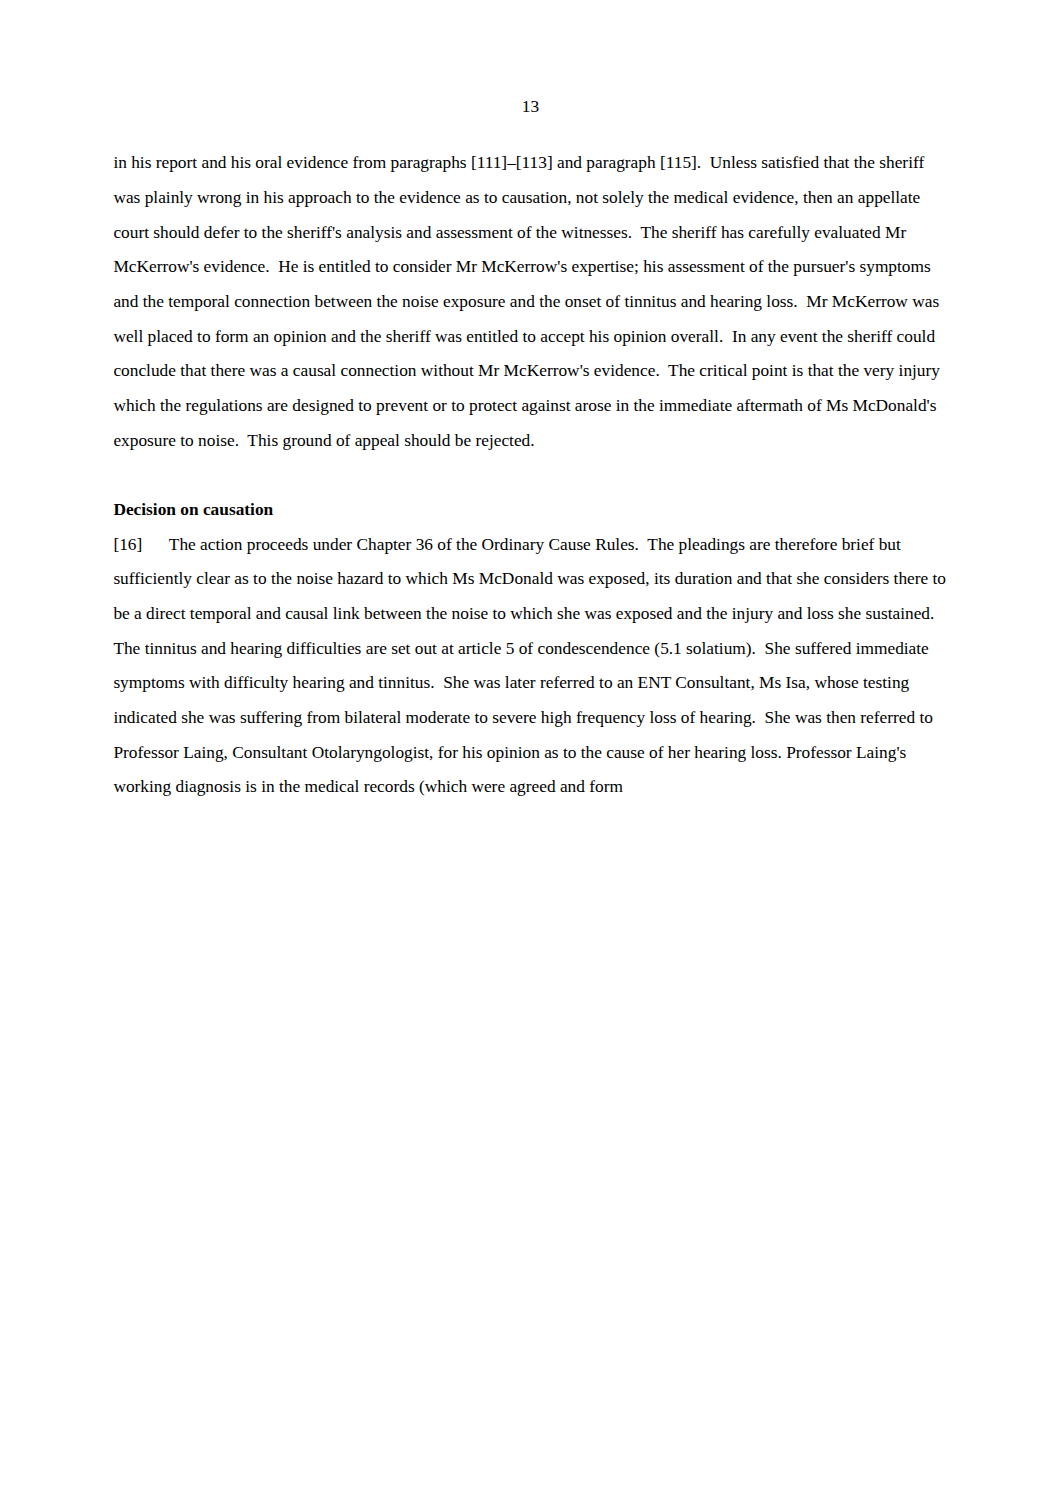13
in his report and his oral evidence from paragraphs [111]–[113] and paragraph [115]. Unless satisfied that the sheriff was plainly wrong in his approach to the evidence as to causation, not solely the medical evidence, then an appellate court should defer to the sheriff's analysis and assessment of the witnesses. The sheriff has carefully evaluated Mr McKerrow's evidence. He is entitled to consider Mr McKerrow's expertise; his assessment of the pursuer's symptoms and the temporal connection between the noise exposure and the onset of tinnitus and hearing loss. Mr McKerrow was well placed to form an opinion and the sheriff was entitled to accept his opinion overall. In any event the sheriff could conclude that there was a causal connection without Mr McKerrow's evidence. The critical point is that the very injury which the regulations are designed to prevent or to protect against arose in the immediate aftermath of Ms McDonald's exposure to noise. This ground of appeal should be rejected.
Decision on causation
[16] The action proceeds under Chapter 36 of the Ordinary Cause Rules. The pleadings are therefore brief but sufficiently clear as to the noise hazard to which Ms McDonald was exposed, its duration and that she considers there to be a direct temporal and causal link between the noise to which she was exposed and the injury and loss she sustained. The tinnitus and hearing difficulties are set out at article 5 of condescendence (5.1 solatium). She suffered immediate symptoms with difficulty hearing and tinnitus. She was later referred to an ENT Consultant, Ms Isa, whose testing indicated she was suffering from bilateral moderate to severe high frequency loss of hearing. She was then referred to Professor Laing, Consultant Otolaryngologist, for his opinion as to the cause of her hearing loss. Professor Laing's working diagnosis is in the medical records (which were agreed and form